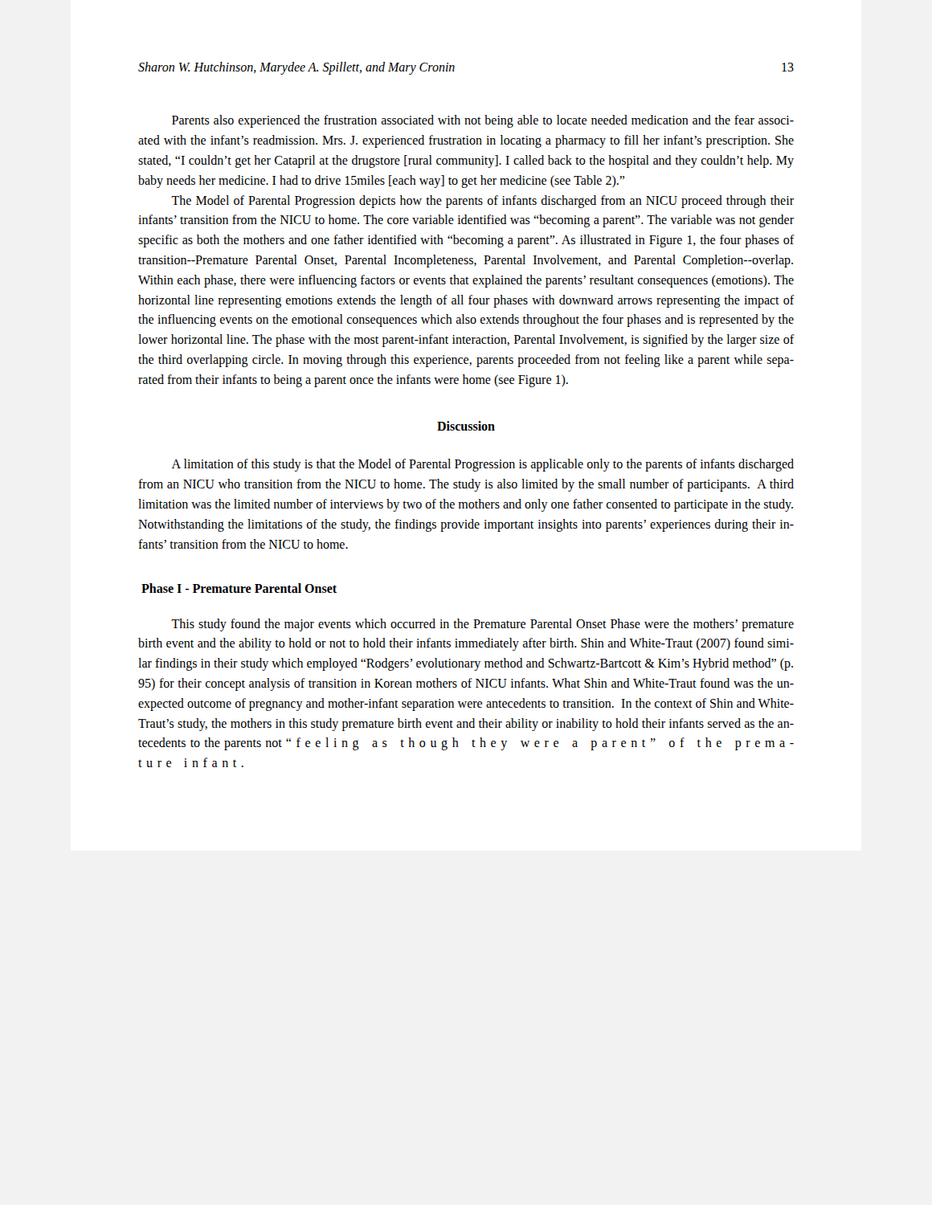Sharon W. Hutchinson, Marydee A. Spillett, and Mary Cronin 13
Parents also experienced the frustration associated with not being able to locate needed medication and the fear associated with the infant’s readmission. Mrs. J. experienced frustration in locating a pharmacy to fill her infant’s prescription. She stated, “I couldn’t get her Catapril at the drugstore [rural community]. I called back to the hospital and they couldn’t help. My baby needs her medicine. I had to drive 15miles [each way] to get her medicine (see Table 2).”
The Model of Parental Progression depicts how the parents of infants discharged from an NICU proceed through their infants’ transition from the NICU to home. The core variable identified was “becoming a parent”. The variable was not gender specific as both the mothers and one father identified with “becoming a parent”. As illustrated in Figure 1, the four phases of transition--Premature Parental Onset, Parental Incompleteness, Parental Involvement, and Parental Completion--overlap. Within each phase, there were influencing factors or events that explained the parents’ resultant consequences (emotions). The horizontal line representing emotions extends the length of all four phases with downward arrows representing the impact of the influencing events on the emotional consequences which also extends throughout the four phases and is represented by the lower horizontal line. The phase with the most parent-infant interaction, Parental Involvement, is signified by the larger size of the third overlapping circle. In moving through this experience, parents proceeded from not feeling like a parent while separated from their infants to being a parent once the infants were home (see Figure 1).
Discussion
A limitation of this study is that the Model of Parental Progression is applicable only to the parents of infants discharged from an NICU who transition from the NICU to home. The study is also limited by the small number of participants. A third limitation was the limited number of interviews by two of the mothers and only one father consented to participate in the study. Notwithstanding the limitations of the study, the findings provide important insights into parents’ experiences during their infants’ transition from the NICU to home.
Phase I - Premature Parental Onset
This study found the major events which occurred in the Premature Parental Onset Phase were the mothers’ premature birth event and the ability to hold or not to hold their infants immediately after birth. Shin and White-Traut (2007) found similar findings in their study which employed “Rodgers’ evolutionary method and Schwartz-Bartcott & Kim’s Hybrid method” (p. 95) for their concept analysis of transition in Korean mothers of NICU infants. What Shin and White-Traut found was the unexpected outcome of pregnancy and mother-infant separation were antecedents to transition. In the context of Shin and White-Traut’s study, the mothers in this study premature birth event and their ability or inability to hold their infants served as the antecedents to the parents not “feeling as though they were a parent” of the premature infant.